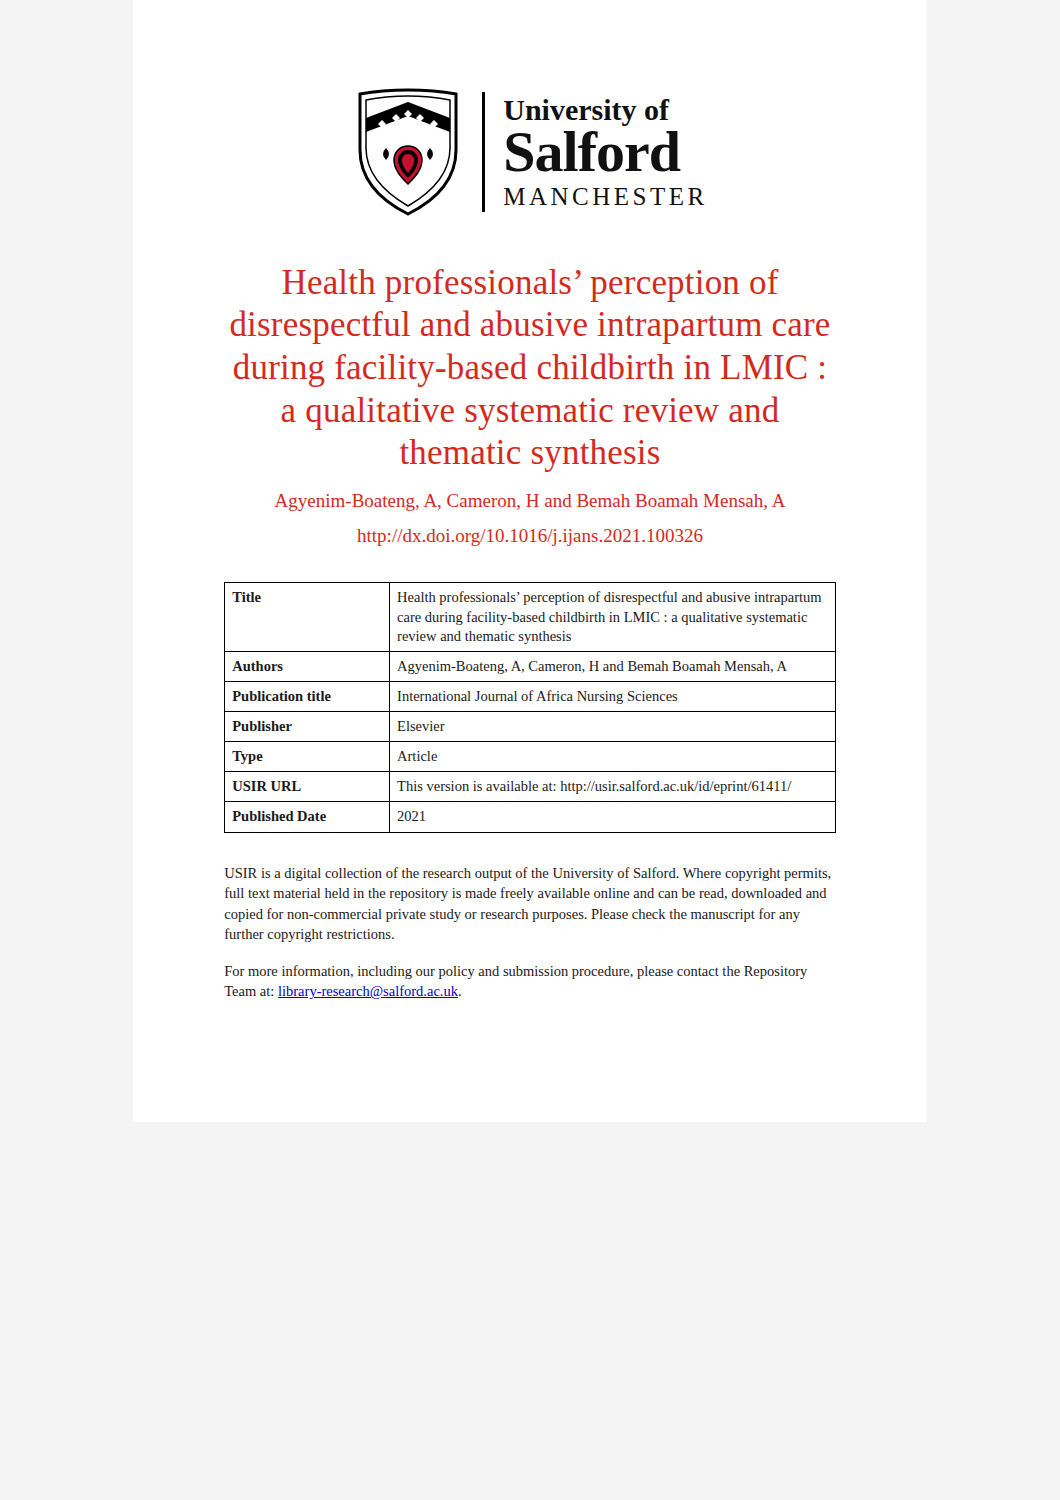University of Salford MANCHESTER
Health professionals’ perception of disrespectful and abusive intrapartum care during facility-based childbirth in LMIC : a qualitative systematic review and thematic synthesis
Agyenim-Boateng, A, Cameron, H and Bemah Boamah Mensah, A
http://dx.doi.org/10.1016/j.ijans.2021.100326
| Title | Health professionals’ perception of disrespectful and abusive intrapartum care during facility-based childbirth in LMIC : a qualitative systematic review and thematic synthesis |
| Authors | Agyenim-Boateng, A, Cameron, H and Bemah Boamah Mensah, A |
| Publication title | International Journal of Africa Nursing Sciences |
| Publisher | Elsevier |
| Type | Article |
| USIR URL | This version is available at: http://usir.salford.ac.uk/id/eprint/61411/ |
| Published Date | 2021 |
USIR is a digital collection of the research output of the University of Salford. Where copyright permits, full text material held in the repository is made freely available online and can be read, downloaded and copied for non-commercial private study or research purposes. Please check the manuscript for any further copyright restrictions.
For more information, including our policy and submission procedure, please contact the Repository Team at: library-research@salford.ac.uk.